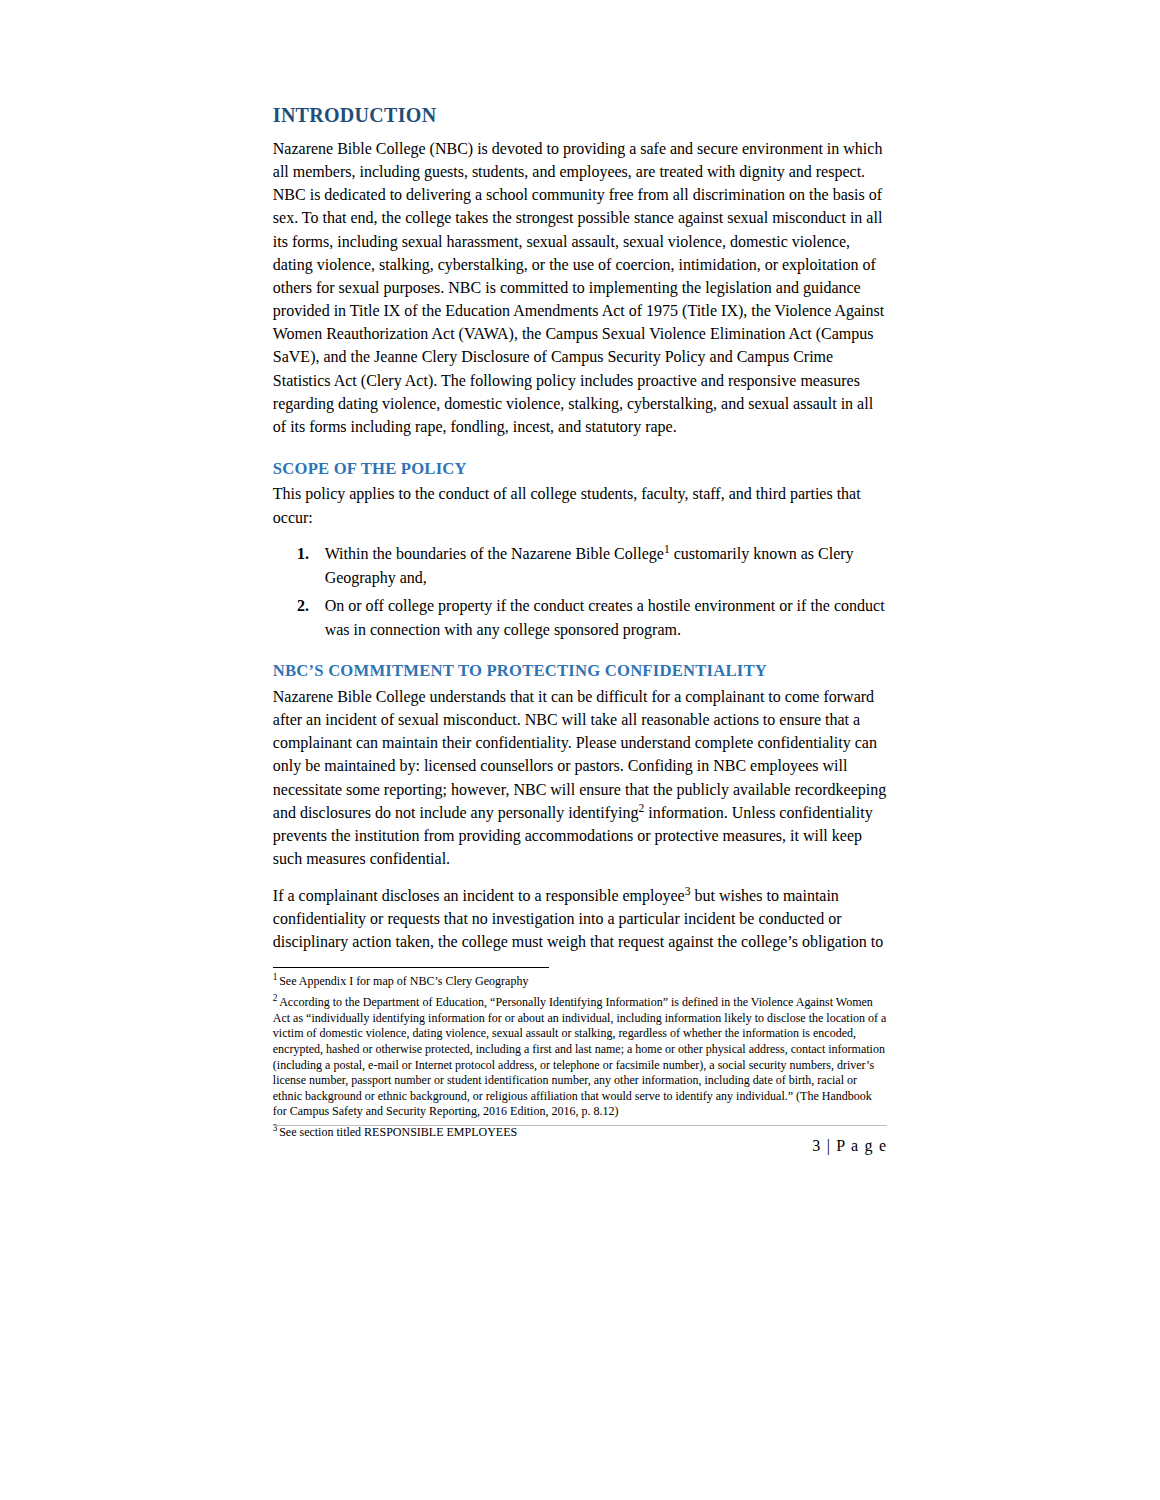INTRODUCTION
Nazarene Bible College (NBC) is devoted to providing a safe and secure environment in which all members, including guests, students, and employees, are treated with dignity and respect. NBC is dedicated to delivering a school community free from all discrimination on the basis of sex. To that end, the college takes the strongest possible stance against sexual misconduct in all its forms, including sexual harassment, sexual assault, sexual violence, domestic violence, dating violence, stalking, cyberstalking, or the use of coercion, intimidation, or exploitation of others for sexual purposes. NBC is committed to implementing the legislation and guidance provided in Title IX of the Education Amendments Act of 1975 (Title IX), the Violence Against Women Reauthorization Act (VAWA), the Campus Sexual Violence Elimination Act (Campus SaVE), and the Jeanne Clery Disclosure of Campus Security Policy and Campus Crime Statistics Act (Clery Act). The following policy includes proactive and responsive measures regarding dating violence, domestic violence, stalking, cyberstalking, and sexual assault in all of its forms including rape, fondling, incest, and statutory rape.
SCOPE OF THE POLICY
This policy applies to the conduct of all college students, faculty, staff, and third parties that occur:
Within the boundaries of the Nazarene Bible College1 customarily known as Clery Geography and,
On or off college property if the conduct creates a hostile environment or if the conduct was in connection with any college sponsored program.
NBC’S COMMITMENT TO PROTECTING CONFIDENTIALITY
Nazarene Bible College understands that it can be difficult for a complainant to come forward after an incident of sexual misconduct. NBC will take all reasonable actions to ensure that a complainant can maintain their confidentiality. Please understand complete confidentiality can only be maintained by: licensed counsellors or pastors. Confiding in NBC employees will necessitate some reporting; however, NBC will ensure that the publicly available recordkeeping and disclosures do not include any personally identifying2 information. Unless confidentiality prevents the institution from providing accommodations or protective measures, it will keep such measures confidential.
If a complainant discloses an incident to a responsible employee3 but wishes to maintain confidentiality or requests that no investigation into a particular incident be conducted or disciplinary action taken, the college must weigh that request against the college’s obligation to
1 See Appendix I for map of NBC’s Clery Geography
2 According to the Department of Education, “Personally Identifying Information” is defined in the Violence Against Women Act as “individually identifying information for or about an individual, including information likely to disclose the location of a victim of domestic violence, dating violence, sexual assault or stalking, regardless of whether the information is encoded, encrypted, hashed or otherwise protected, including a first and last name; a home or other physical address, contact information (including a postal, e-mail or Internet protocol address, or telephone or facsimile number), a social security numbers, driver’s license number, passport number or student identification number, any other information, including date of birth, racial or ethnic background or ethnic background, or religious affiliation that would serve to identify any individual.” (The Handbook for Campus Safety and Security Reporting, 2016 Edition, 2016, p. 8.12)
3 See section titled RESPONSIBLE EMPLOYEES
3 | P a g e